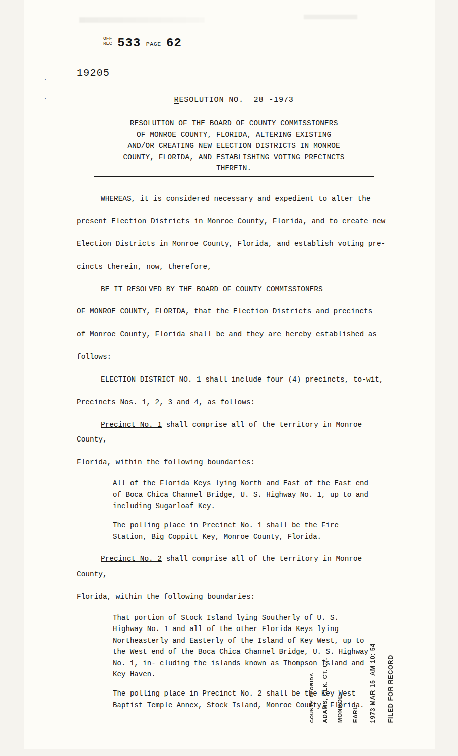.
.
OFF
REC 533 PAGE 62
19205
RESOLUTION NO. 28 -1973
RESOLUTION OF THE BOARD OF COUNTY COMMISSIONERS
OF MONROE COUNTY, FLORIDA, ALTERING EXISTING
AND/OR CREATING NEW ELECTION DISTRICTS IN MONROE
COUNTY, FLORIDA, AND ESTABLISHING VOTING PRECINCTS
THEREIN.
WHEREAS, it is considered necessary and expedient to alter the
present Election Districts in Monroe County, Florida, and to create new
Election Districts in Monroe County, Florida, and establish voting pre-
cincts therein, now, therefore,
BE IT RESOLVED BY THE BOARD OF COUNTY COMMISSIONERS
OF MONROE COUNTY, FLORIDA, that the Election Districts and precincts
of Monroe County, Florida shall be and they are hereby established as
follows:
ELECTION DISTRICT NO. 1 shall include four (4) precincts, to-wit,
Precincts Nos. 1, 2, 3 and 4, as follows:
Precinct No. 1 shall comprise all of the territory in Monroe County,
Florida, within the following boundaries:
All of the Florida Keys lying North and East of the East end of Boca Chica Channel Bridge, U. S. Highway No. 1, up to and including Sugarloaf Key.
The polling place in Precinct No. 1 shall be the Fire Station, Big Coppitt Key, Monroe County, Florida.
Precinct No. 2 shall comprise all of the territory in Monroe County,
Florida, within the following boundaries:
That portion of Stock Island lying Southerly of U. S. Highway No. 1 and all of the other Florida Keys lying Northeasterly and Easterly of the Island of Key West, up to the West end of the Boca Chica Channel Bridge, U. S. Highway No. 1, in- cluding the islands known as Thompson Island and Key Haven.
The polling place in Precinct No. 2 shall be the Key West Baptist Temple Annex, Stock Island, Monroe County, Florida.
COUNTY, FLORIDA ADAMS, CLK. CT. CT. MONROE EARL 1973 MAR 15 AM 10: 54 FILED FOR RECORD